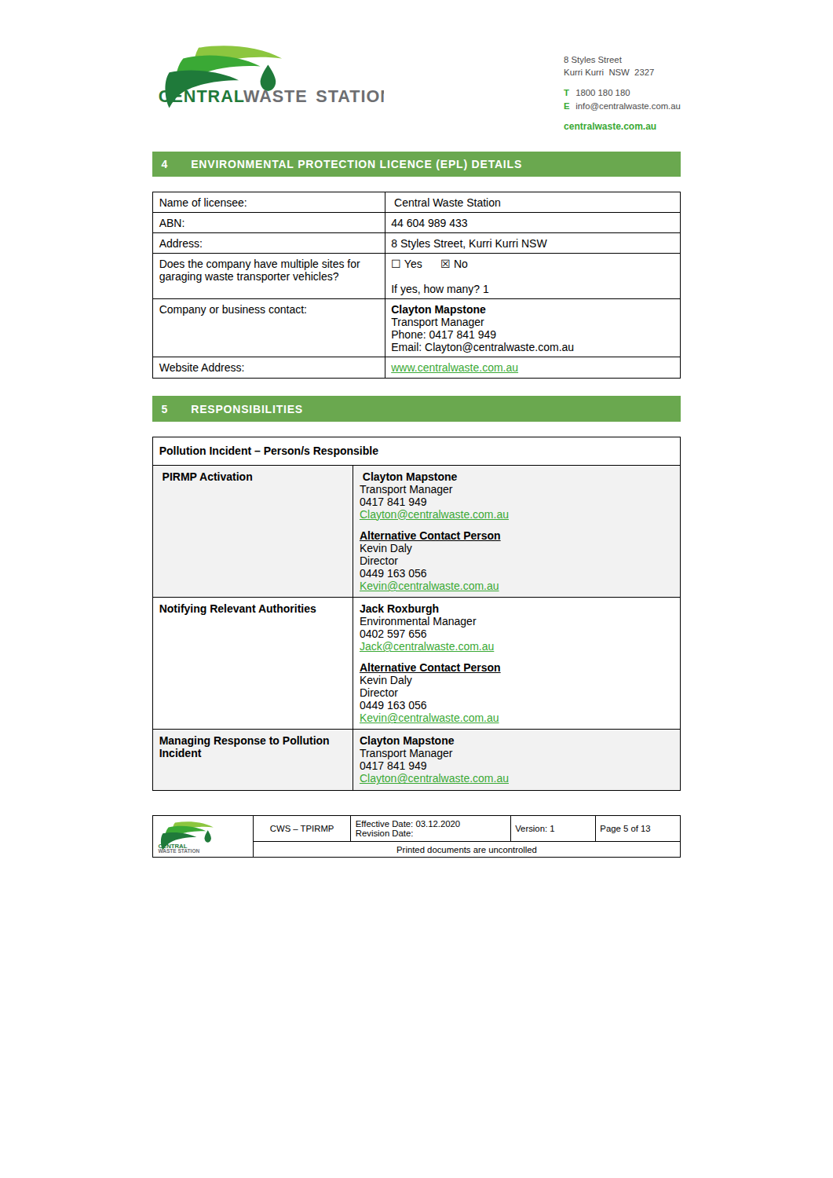CENTRAL WASTE STATION
8 Styles Street
Kurri Kurri NSW 2327
T1800 180 180
Einfo@centralwaste.com.au
centralwaste.com.au
4 ENVIRONMENTAL PROTECTION LICENCE (EPL) DETAILS
| Name of licensee: | Central Waste Station |
| ABN: | 44 604 989 433 |
| Address: | 8 Styles Street, Kurri Kurri NSW |
| Does the company have multiple sites for garaging waste transporter vehicles? | ☐ Yes ☒ No If yes, how many? 1 |
| Company or business contact: | Clayton Mapstone Transport Manager Phone: 0417 841 949 Email: Clayton@centralwaste.com.au |
| Website Address: | www.centralwaste.com.au |
5 RESPONSIBILITIES
| Pollution Incident – Person/s Responsible |
| PIRMP Activation | Clayton Mapstone Transport Manager 0417 841 949 Clayton@centralwaste.com.au Alternative Contact Person Kevin Daly Director 0449 163 056 Kevin@centralwaste.com.au |
| Notifying Relevant Authorities | Jack Roxburgh Environmental Manager 0402 597 656 Jack@centralwaste.com.au Alternative Contact Person Kevin Daly Director 0449 163 056 Kevin@centralwaste.com.au |
| Managing Response to Pollution Incident | Clayton Mapstone Transport Manager 0417 841 949 Clayton@centralwaste.com.au |
| CENTRAL WASTE STATION | CWS – TPIRMP | Effective Date: 03.12.2020 Revision Date: | Version: 1 | Page 5 of 13 |
| Printed documents are uncontrolled |